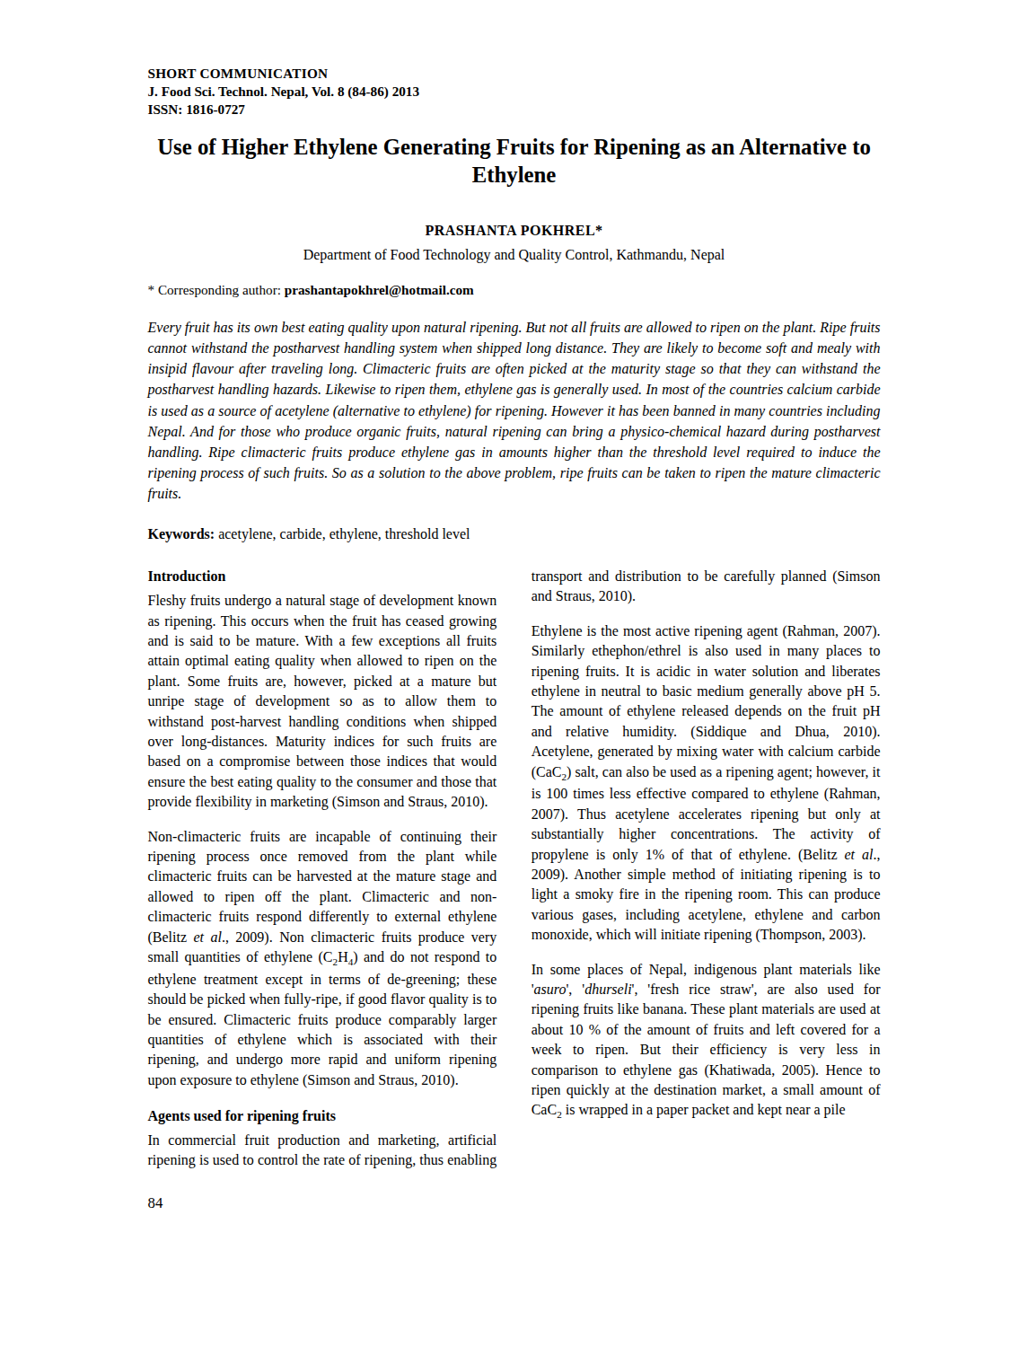SHORT COMMUNICATION
J. Food Sci. Technol. Nepal, Vol. 8 (84-86) 2013
ISSN: 1816-0727
Use of Higher Ethylene Generating Fruits for Ripening as an Alternative to Ethylene
PRASHANTA POKHREL*
Department of Food Technology and Quality Control, Kathmandu, Nepal
* Corresponding author: prashantapokhrel@hotmail.com
Every fruit has its own best eating quality upon natural ripening. But not all fruits are allowed to ripen on the plant. Ripe fruits cannot withstand the postharvest handling system when shipped long distance. They are likely to become soft and mealy with insipid flavour after traveling long. Climacteric fruits are often picked at the maturity stage so that they can withstand the postharvest handling hazards. Likewise to ripen them, ethylene gas is generally used. In most of the countries calcium carbide is used as a source of acetylene (alternative to ethylene) for ripening. However it has been banned in many countries including Nepal. And for those who produce organic fruits, natural ripening can bring a physico-chemical hazard during postharvest handling. Ripe climacteric fruits produce ethylene gas in amounts higher than the threshold level required to induce the ripening process of such fruits. So as a solution to the above problem, ripe fruits can be taken to ripen the mature climacteric fruits.
Keywords: acetylene, carbide, ethylene, threshold level
Introduction
Fleshy fruits undergo a natural stage of development known as ripening. This occurs when the fruit has ceased growing and is said to be mature. With a few exceptions all fruits attain optimal eating quality when allowed to ripen on the plant. Some fruits are, however, picked at a mature but unripe stage of development so as to allow them to withstand post-harvest handling conditions when shipped over long-distances. Maturity indices for such fruits are based on a compromise between those indices that would ensure the best eating quality to the consumer and those that provide flexibility in marketing (Simson and Straus, 2010).
Non-climacteric fruits are incapable of continuing their ripening process once removed from the plant while climacteric fruits can be harvested at the mature stage and allowed to ripen off the plant. Climacteric and non-climacteric fruits respond differently to external ethylene (Belitz et al., 2009). Non climacteric fruits produce very small quantities of ethylene (C2H4) and do not respond to ethylene treatment except in terms of de-greening; these should be picked when fully-ripe, if good flavor quality is to be ensured. Climacteric fruits produce comparably larger quantities of ethylene which is associated with their ripening, and undergo more rapid and uniform ripening upon exposure to ethylene (Simson and Straus, 2010).
Agents used for ripening fruits
In commercial fruit production and marketing, artificial ripening is used to control the rate of ripening, thus enabling transport and distribution to be carefully planned (Simson and Straus, 2010).
Ethylene is the most active ripening agent (Rahman, 2007). Similarly ethephon/ethrel is also used in many places to ripening fruits. It is acidic in water solution and liberates ethylene in neutral to basic medium generally above pH 5. The amount of ethylene released depends on the fruit pH and relative humidity. (Siddique and Dhua, 2010). Acetylene, generated by mixing water with calcium carbide (CaC2) salt, can also be used as a ripening agent; however, it is 100 times less effective compared to ethylene (Rahman, 2007). Thus acetylene accelerates ripening but only at substantially higher concentrations. The activity of propylene is only 1% of that of ethylene. (Belitz et al., 2009). Another simple method of initiating ripening is to light a smoky fire in the ripening room. This can produce various gases, including acetylene, ethylene and carbon monoxide, which will initiate ripening (Thompson, 2003).
In some places of Nepal, indigenous plant materials like 'asuro', 'dhurseli', 'fresh rice straw', are also used for ripening fruits like banana. These plant materials are used at about 10 % of the amount of fruits and left covered for a week to ripen. But their efficiency is very less in comparison to ethylene gas (Khatiwada, 2005). Hence to ripen quickly at the destination market, a small amount of CaC2 is wrapped in a paper packet and kept near a pile
84